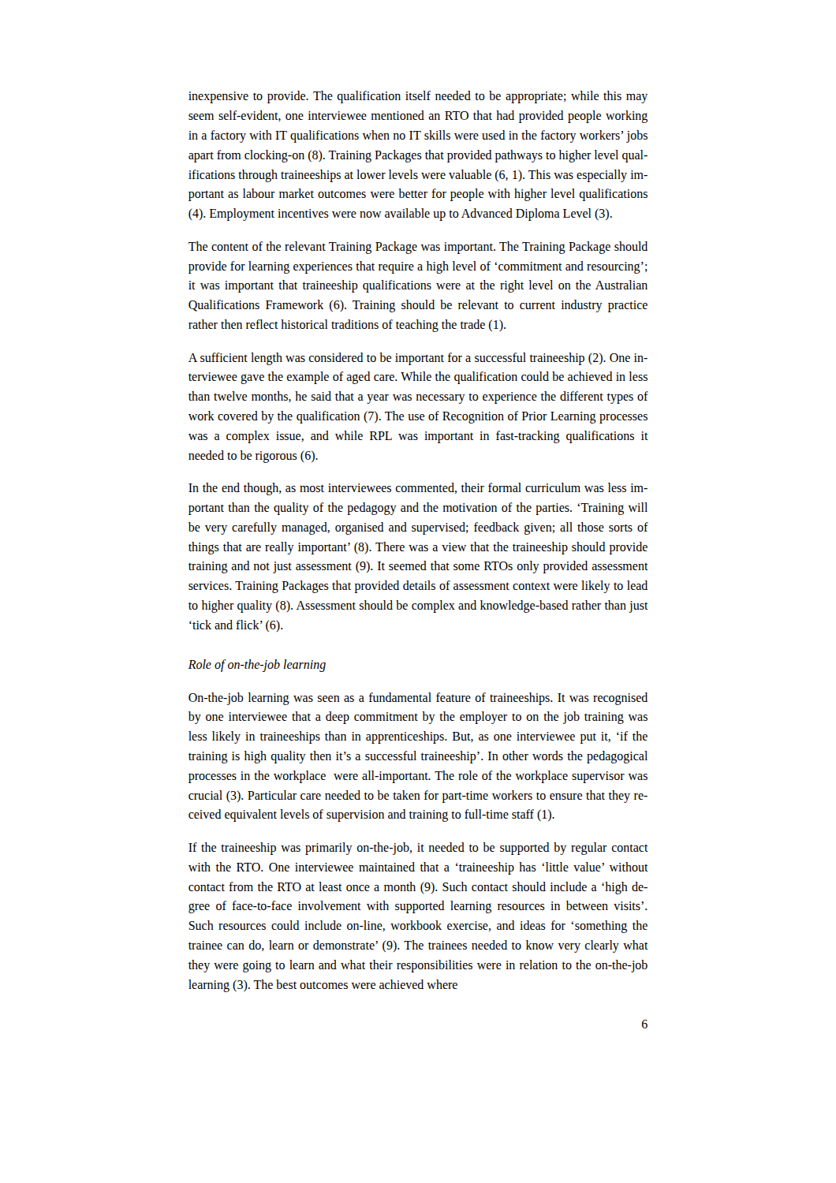inexpensive to provide. The qualification itself needed to be appropriate; while this may seem self-evident, one interviewee mentioned an RTO that had provided people working in a factory with IT qualifications when no IT skills were used in the factory workers’ jobs apart from clocking-on (8). Training Packages that provided pathways to higher level qualifications through traineeships at lower levels were valuable (6, 1). This was especially important as labour market outcomes were better for people with higher level qualifications (4). Employment incentives were now available up to Advanced Diploma Level (3).
The content of the relevant Training Package was important. The Training Package should provide for learning experiences that require a high level of ‘commitment and resourcing’; it was important that traineeship qualifications were at the right level on the Australian Qualifications Framework (6). Training should be relevant to current industry practice rather then reflect historical traditions of teaching the trade (1).
A sufficient length was considered to be important for a successful traineeship (2). One interviewee gave the example of aged care. While the qualification could be achieved in less than twelve months, he said that a year was necessary to experience the different types of work covered by the qualification (7). The use of Recognition of Prior Learning processes was a complex issue, and while RPL was important in fast-tracking qualifications it needed to be rigorous (6).
In the end though, as most interviewees commented, their formal curriculum was less important than the quality of the pedagogy and the motivation of the parties. ‘Training will be very carefully managed, organised and supervised; feedback given; all those sorts of things that are really important’ (8). There was a view that the traineeship should provide training and not just assessment (9). It seemed that some RTOs only provided assessment services. Training Packages that provided details of assessment context were likely to lead to higher quality (8). Assessment should be complex and knowledge-based rather than just ‘tick and flick’ (6).
Role of on-the-job learning
On-the-job learning was seen as a fundamental feature of traineeships. It was recognised by one interviewee that a deep commitment by the employer to on the job training was less likely in traineeships than in apprenticeships. But, as one interviewee put it, ‘if the training is high quality then it’s a successful traineeship’. In other words the pedagogical processes in the workplace were all-important. The role of the workplace supervisor was crucial (3). Particular care needed to be taken for part-time workers to ensure that they received equivalent levels of supervision and training to full-time staff (1).
If the traineeship was primarily on-the-job, it needed to be supported by regular contact with the RTO. One interviewee maintained that a ‘traineeship has ‘little value’ without contact from the RTO at least once a month (9). Such contact should include a ‘high degree of face-to-face involvement with supported learning resources in between visits’. Such resources could include on-line, workbook exercise, and ideas for ‘something the trainee can do, learn or demonstrate’ (9). The trainees needed to know very clearly what they were going to learn and what their responsibilities were in relation to the on-the-job learning (3). The best outcomes were achieved where
6